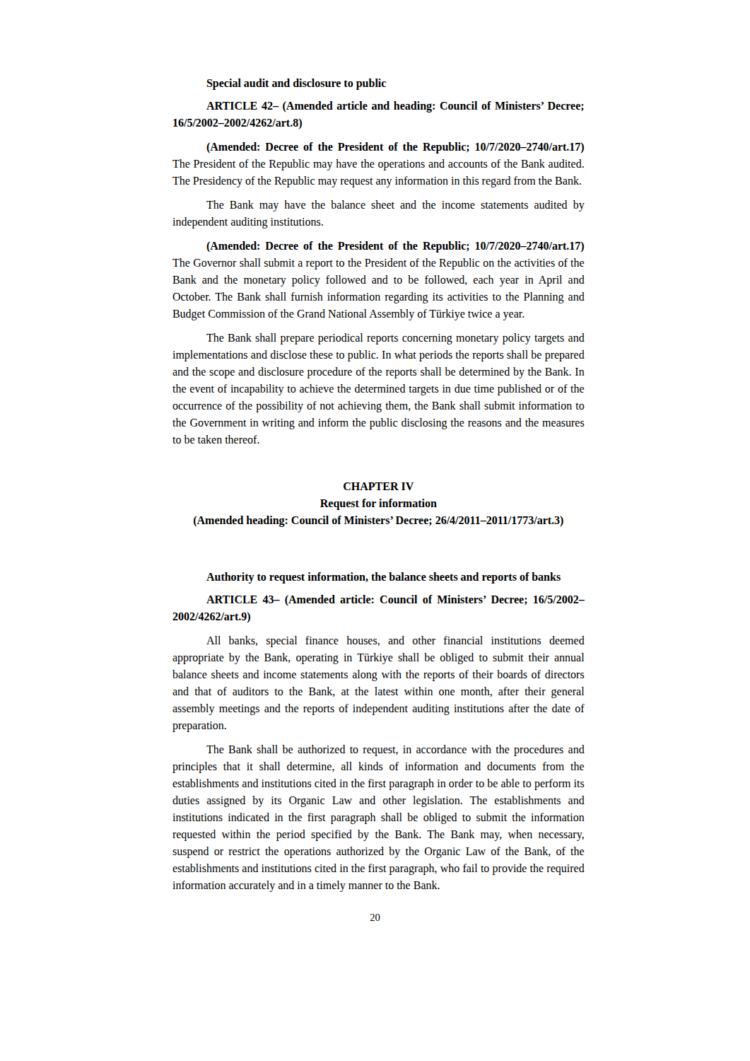Special audit and disclosure to public
ARTICLE 42– (Amended article and heading: Council of Ministers’ Decree; 16/5/2002–2002/4262/art.8)
(Amended: Decree of the President of the Republic; 10/7/2020–2740/art.17) The President of the Republic may have the operations and accounts of the Bank audited. The Presidency of the Republic may request any information in this regard from the Bank.
The Bank may have the balance sheet and the income statements audited by independent auditing institutions.
(Amended: Decree of the President of the Republic; 10/7/2020–2740/art.17) The Governor shall submit a report to the President of the Republic on the activities of the Bank and the monetary policy followed and to be followed, each year in April and October. The Bank shall furnish information regarding its activities to the Planning and Budget Commission of the Grand National Assembly of Türkiye twice a year.
The Bank shall prepare periodical reports concerning monetary policy targets and implementations and disclose these to public. In what periods the reports shall be prepared and the scope and disclosure procedure of the reports shall be determined by the Bank. In the event of incapability to achieve the determined targets in due time published or of the occurrence of the possibility of not achieving them, the Bank shall submit information to the Government in writing and inform the public disclosing the reasons and the measures to be taken thereof.
CHAPTER IV
Request for information
(Amended heading: Council of Ministers’ Decree; 26/4/2011–2011/1773/art.3)
Authority to request information, the balance sheets and reports of banks
ARTICLE 43– (Amended article: Council of Ministers’ Decree; 16/5/2002–2002/4262/art.9)
All banks, special finance houses, and other financial institutions deemed appropriate by the Bank, operating in Türkiye shall be obliged to submit their annual balance sheets and income statements along with the reports of their boards of directors and that of auditors to the Bank, at the latest within one month, after their general assembly meetings and the reports of independent auditing institutions after the date of preparation.
The Bank shall be authorized to request, in accordance with the procedures and principles that it shall determine, all kinds of information and documents from the establishments and institutions cited in the first paragraph in order to be able to perform its duties assigned by its Organic Law and other legislation. The establishments and institutions indicated in the first paragraph shall be obliged to submit the information requested within the period specified by the Bank. The Bank may, when necessary, suspend or restrict the operations authorized by the Organic Law of the Bank, of the establishments and institutions cited in the first paragraph, who fail to provide the required information accurately and in a timely manner to the Bank.
20